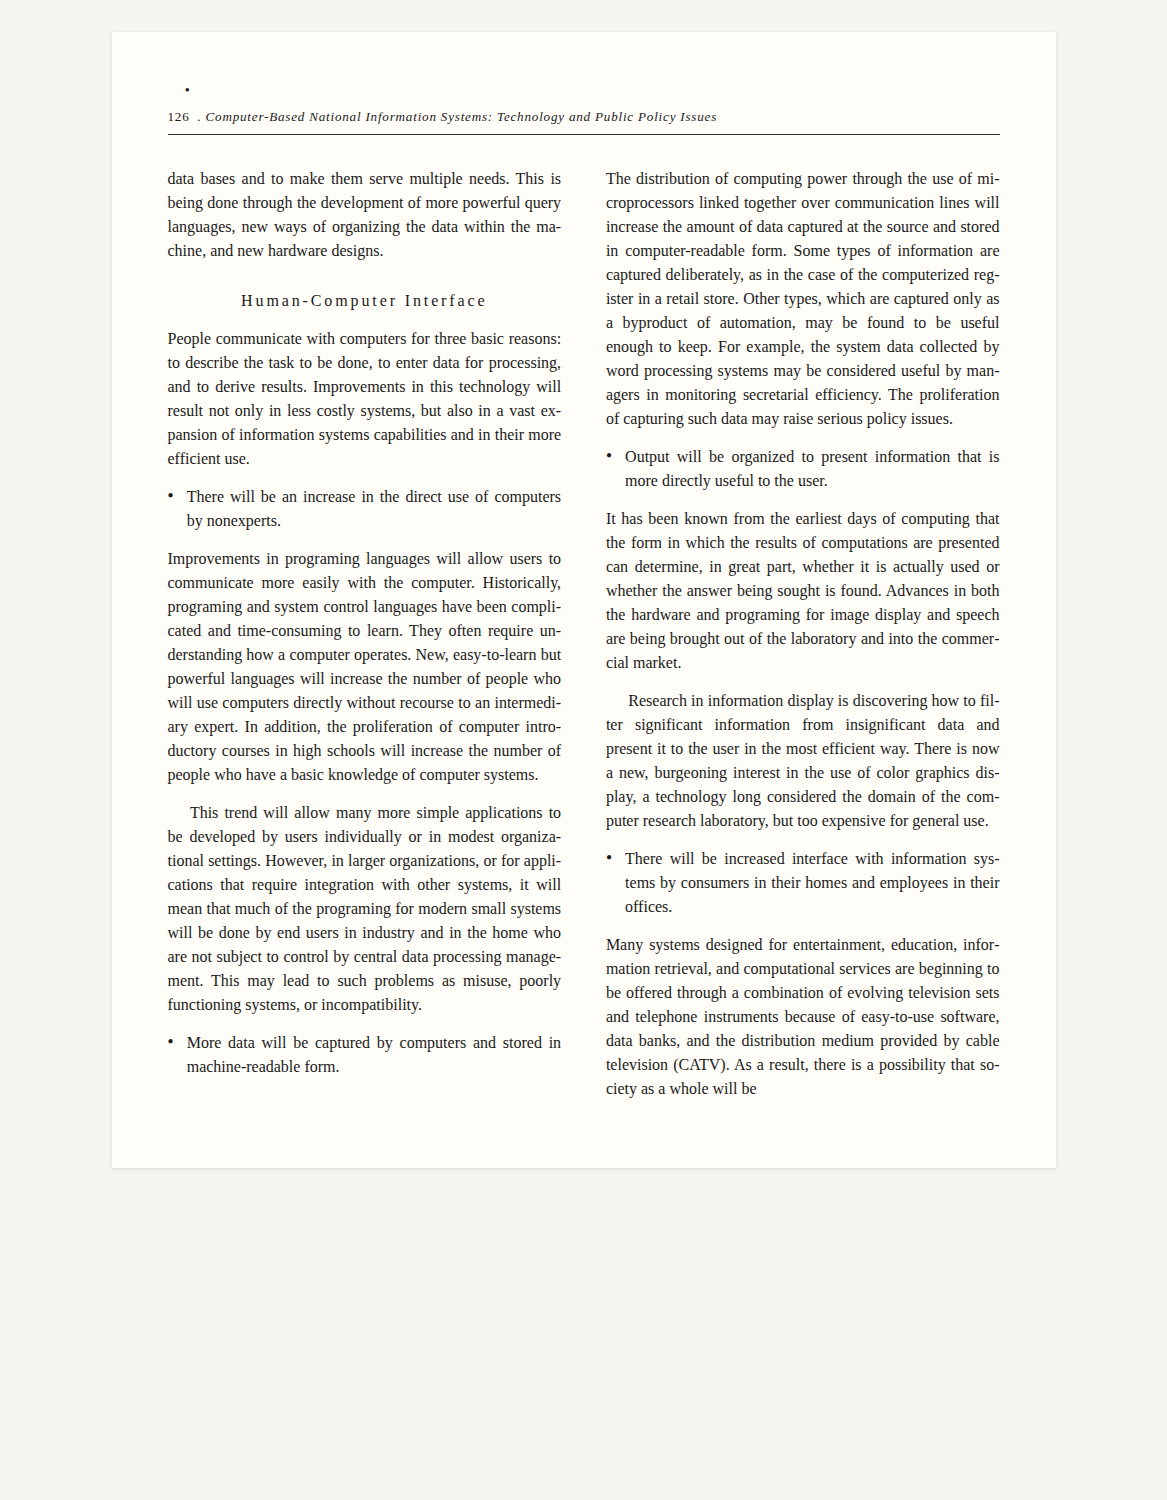•
126. Computer-Based National Information Systems: Technology and Public Policy Issues
data bases and to make them serve multiple needs. This is being done through the development of more powerful query languages, new ways of organizing the data within the machine, and new hardware designs.
Human-Computer Interface
People communicate with computers for three basic reasons: to describe the task to be done, to enter data for processing, and to derive results. Improvements in this technology will result not only in less costly systems, but also in a vast expansion of information systems capabilities and in their more efficient use.
There will be an increase in the direct use of computers by nonexperts.
Improvements in programing languages will allow users to communicate more easily with the computer. Historically, programing and system control languages have been complicated and time-consuming to learn. They often require understanding how a computer operates. New, easy-to-learn but powerful languages will increase the number of people who will use computers directly without recourse to an intermediary expert. In addition, the proliferation of computer introductory courses in high schools will increase the number of people who have a basic knowledge of computer systems.
This trend will allow many more simple applications to be developed by users individually or in modest organizational settings. However, in larger organizations, or for applications that require integration with other systems, it will mean that much of the programing for modern small systems will be done by end users in industry and in the home who are not subject to control by central data processing management. This may lead to such problems as misuse, poorly functioning systems, or incompatibility.
More data will be captured by computers and stored in machine-readable form.
The distribution of computing power through the use of microprocessors linked together over communication lines will increase the amount of data captured at the source and stored in computer-readable form. Some types of information are captured deliberately, as in the case of the computerized register in a retail store. Other types, which are captured only as a byproduct of automation, may be found to be useful enough to keep. For example, the system data collected by word processing systems may be considered useful by managers in monitoring secretarial efficiency. The proliferation of capturing such data may raise serious policy issues.
Output will be organized to present information that is more directly useful to the user.
It has been known from the earliest days of computing that the form in which the results of computations are presented can determine, in great part, whether it is actually used or whether the answer being sought is found. Advances in both the hardware and programing for image display and speech are being brought out of the laboratory and into the commercial market.
Research in information display is discovering how to filter significant information from insignificant data and present it to the user in the most efficient way. There is now a new, burgeoning interest in the use of color graphics display, a technology long considered the domain of the computer research laboratory, but too expensive for general use.
There will be increased interface with information systems by consumers in their homes and employees in their offices.
Many systems designed for entertainment, education, information retrieval, and computational services are beginning to be offered through a combination of evolving television sets and telephone instruments because of easy-to-use software, data banks, and the distribution medium provided by cable television (CATV). As a result, there is a possibility that society as a whole will be